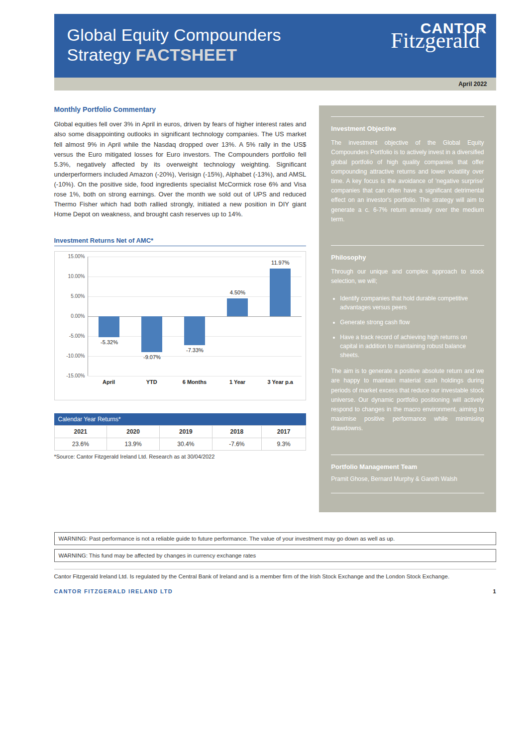Global Equity Compounders
Strategy FACTSHEET
CANTOR
Fitzgerald™
April 2022
Monthly Portfolio Commentary
Global equities fell over 3% in April in euros, driven by fears of higher interest rates and also some disappointing outlooks in significant technology companies. The US market fell almost 9% in April while the Nasdaq dropped over 13%. A 5% rally in the US$ versus the Euro mitigated losses for Euro investors. The Compounders portfolio fell 5.3%, negatively affected by its overweight technology weighting. Significant underperformers included Amazon (-20%), Verisign (-15%), Alphabet (-13%), and AMSL (-10%). On the positive side, food ingredients specialist McCormick rose 6% and Visa rose 1%, both on strong earnings. Over the month we sold out of UPS and reduced Thermo Fisher which had both rallied strongly, initiated a new position in DIY giant Home Depot on weakness, and brought cash reserves up to 14%.
Investment Returns Net of AMC*
15.00%
10.00%
5.00%
0.00%
-5.00%
-10.00%
-15.00%
-5.32%
-9.07%
-7.33%
4.50%
11.97%
April
YTD
6 Months
1 Year
3 Year p.a
Calendar Year Returns*
| 2021 | 2020 | 2019 | 2018 | 2017 |
| --- | --- | --- | --- | --- |
| 23.6% | 13.9% | 30.4% | -7.6% | 9.3% |
*Source: Cantor Fitzgerald Ireland Ltd. Research as at 30/04/2022
Investment Objective
The investment objective of the Global Equity Compounders Portfolio is to actively invest in a diversified global portfolio of high quality companies that offer compounding attractive returns and lower volatility over time. A key focus is the avoidance of 'negative surprise' companies that can often have a significant detrimental effect on an investor's portfolio. The strategy will aim to generate a c. 6-7% return annually over the medium term.
Philosophy
Through our unique and complex approach to stock selection, we will;
Identify companies that hold durable competitive advantages versus peers
Generate strong cash flow
Have a track record of achieving high returns on capital in addition to maintaining robust balance sheets.
The aim is to generate a positive absolute return and we are happy to maintain material cash holdings during periods of market excess that reduce our investable stock universe. Our dynamic portfolio positioning will actively respond to changes in the macro environment, aiming to maximise positive performance while minimising drawdowns.
Portfolio Management Team
Pramit Ghose, Bernard Murphy & Gareth Walsh
WARNING: Past performance is not a reliable guide to future performance. The value of your investment may go down as well as up.
WARNING: This fund may be affected by changes in currency exchange rates
Cantor Fitzgerald Ireland Ltd. Is regulated by the Central Bank of Ireland and is a member firm of the Irish Stock Exchange and the London Stock Exchange.
CANTOR FITZGERALD IRELAND LTD
1